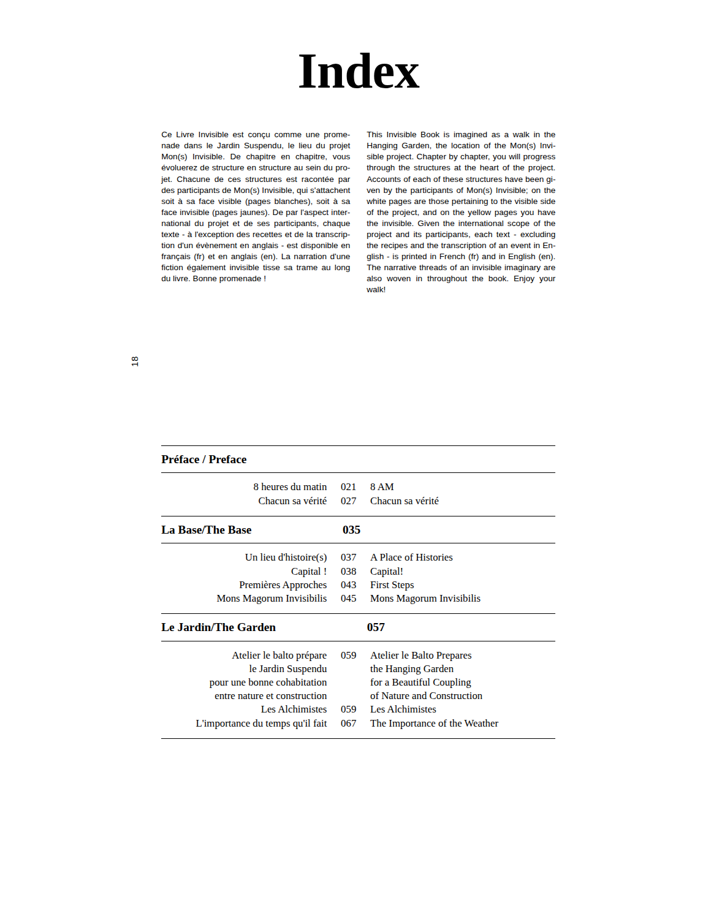Index
Ce Livre Invisible est conçu comme une promenade dans le Jardin Suspendu, le lieu du projet Mon(s) Invisible. De chapitre en chapitre, vous évoluerez de structure en structure au sein du projet. Chacune de ces structures est racontée par des participants de Mon(s) Invisible, qui s'attachent soit à sa face visible (pages blanches), soit à sa face invisible (pages jaunes). De par l'aspect international du projet et de ses participants, chaque texte - à l'exception des recettes et de la transcription d'un évènement en anglais - est disponible en français (fr) et en anglais (en). La narration d'une fiction également invisible tisse sa trame au long du livre. Bonne promenade !
This Invisible Book is imagined as a walk in the Hanging Garden, the location of the Mon(s) Invisible project. Chapter by chapter, you will progress through the structures at the heart of the project. Accounts of each of these structures have been given by the participants of Mon(s) Invisible; on the white pages are those pertaining to the visible side of the project, and on the yellow pages you have the invisible. Given the international scope of the project and its participants, each text - excluding the recipes and the transcription of an event in English - is printed in French (fr) and in English (en). The narrative threads of an invisible imaginary are also woven in throughout the book. Enjoy your walk!
18
Préface / Preface
| 8 heures du matin | 021 | 8 AM |
| Chacun sa vérité | 027 | Chacun sa vérité |
La Base/The Base 035
| Un lieu d'histoire(s) | 037 | A Place of Histories |
| Capital ! | 038 | Capital! |
| Premières Approches | 043 | First Steps |
| Mons Magorum Invisibilis | 045 | Mons Magorum Invisibilis |
Le Jardin/The Garden 057
| Atelier le balto prépare le Jardin Suspendu pour une bonne cohabitation entre nature et construction | 059 | Atelier le Balto Prepares the Hanging Garden for a Beautiful Coupling of Nature and Construction |
| Les Alchimistes | 059 | Les Alchimistes |
| L'importance du temps qu'il fait | 067 | The Importance of the Weather |